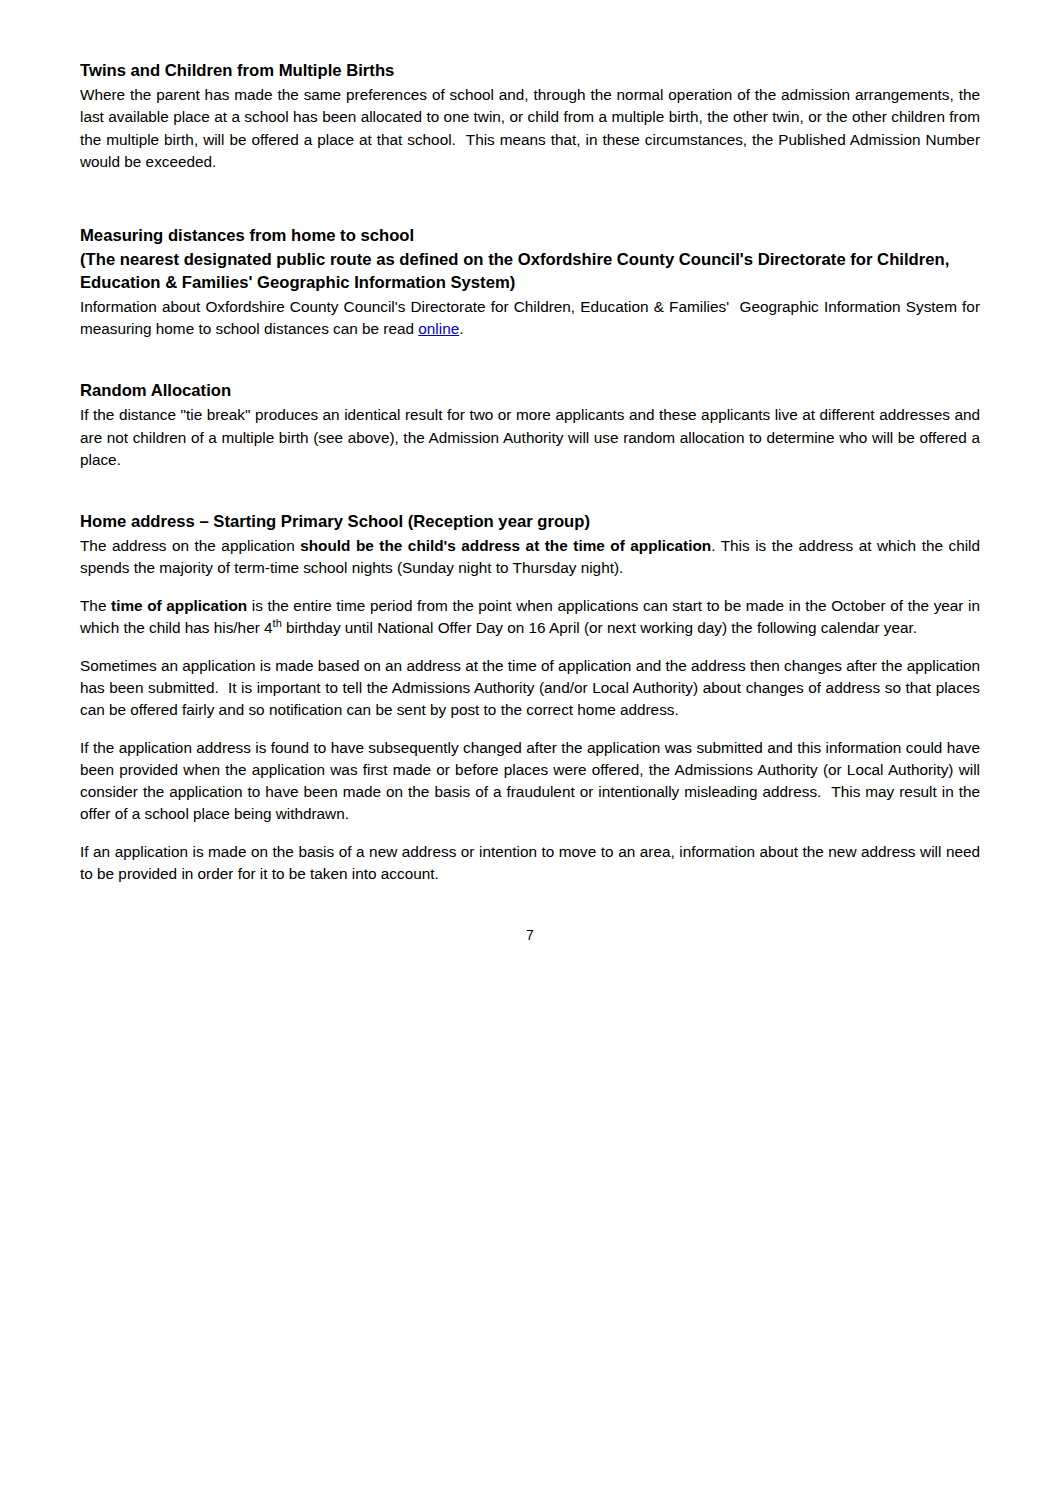Twins and Children from Multiple Births
Where the parent has made the same preferences of school and, through the normal operation of the admission arrangements, the last available place at a school has been allocated to one twin, or child from a multiple birth, the other twin, or the other children from the multiple birth, will be offered a place at that school. This means that, in these circumstances, the Published Admission Number would be exceeded.
Measuring distances from home to school
(The nearest designated public route as defined on the Oxfordshire County Council's Directorate for Children, Education & Families' Geographic Information System)
Information about Oxfordshire County Council's Directorate for Children, Education & Families' Geographic Information System for measuring home to school distances can be read online.
Random Allocation
If the distance "tie break" produces an identical result for two or more applicants and these applicants live at different addresses and are not children of a multiple birth (see above), the Admission Authority will use random allocation to determine who will be offered a place.
Home address – Starting Primary School (Reception year group)
The address on the application should be the child's address at the time of application. This is the address at which the child spends the majority of term-time school nights (Sunday night to Thursday night).
The time of application is the entire time period from the point when applications can start to be made in the October of the year in which the child has his/her 4th birthday until National Offer Day on 16 April (or next working day) the following calendar year.
Sometimes an application is made based on an address at the time of application and the address then changes after the application has been submitted. It is important to tell the Admissions Authority (and/or Local Authority) about changes of address so that places can be offered fairly and so notification can be sent by post to the correct home address.
If the application address is found to have subsequently changed after the application was submitted and this information could have been provided when the application was first made or before places were offered, the Admissions Authority (or Local Authority) will consider the application to have been made on the basis of a fraudulent or intentionally misleading address. This may result in the offer of a school place being withdrawn.
If an application is made on the basis of a new address or intention to move to an area, information about the new address will need to be provided in order for it to be taken into account.
7